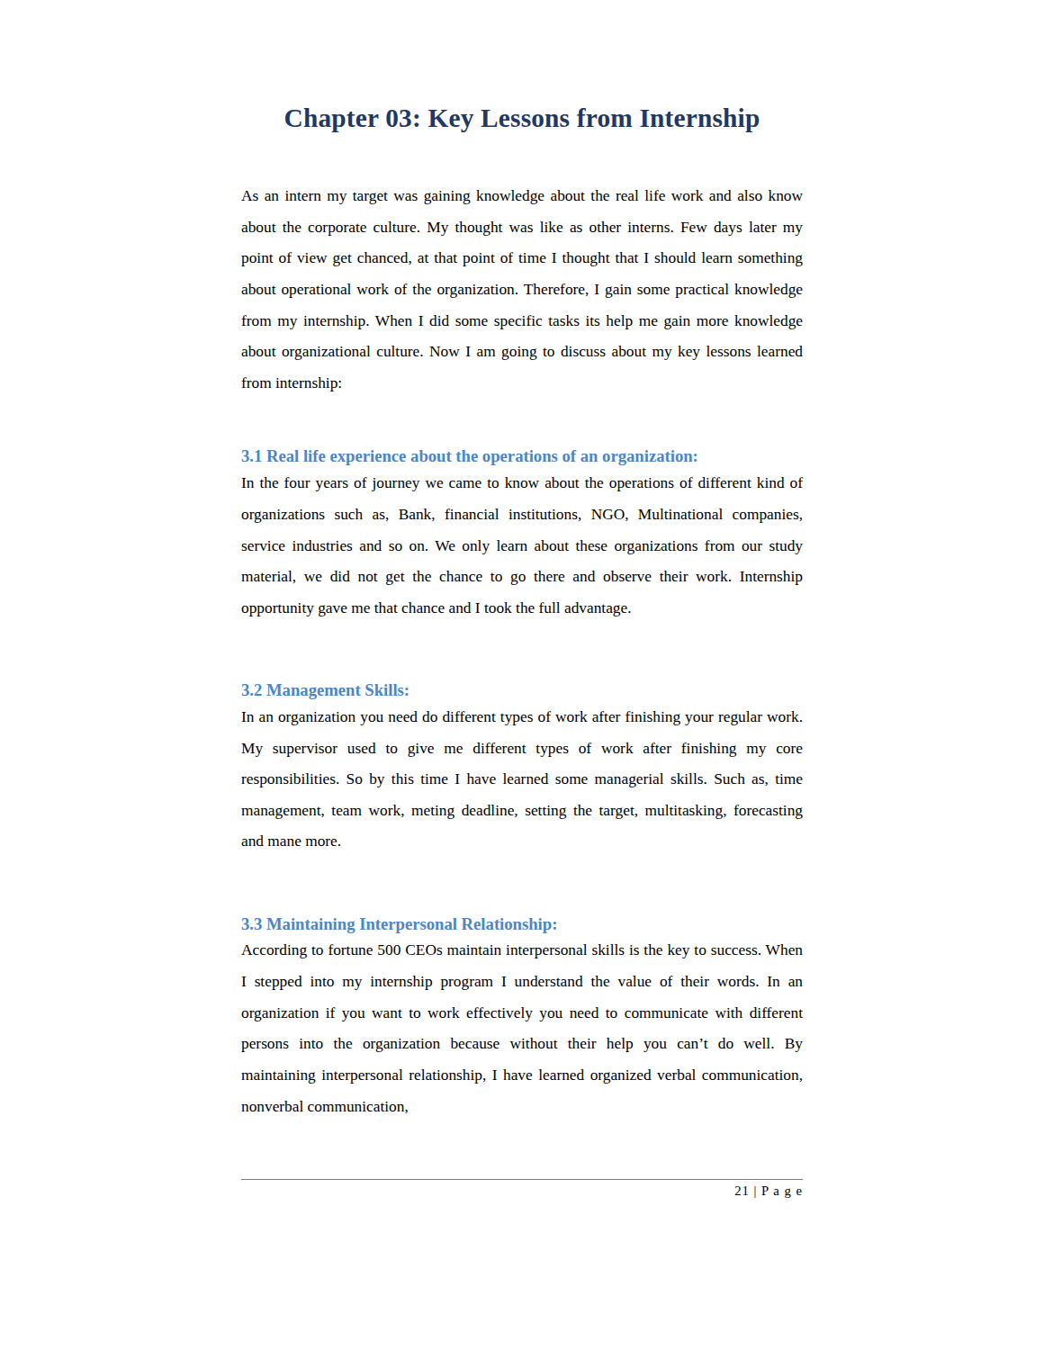Chapter 03: Key Lessons from Internship
As an intern my target was gaining knowledge about the real life work and also know about the corporate culture. My thought was like as other interns. Few days later my point of view get chanced, at that point of time I thought that I should learn something about operational work of the organization. Therefore, I gain some practical knowledge from my internship. When I did some specific tasks its help me gain more knowledge about organizational culture. Now I am going to discuss about my key lessons learned from internship:
3.1 Real life experience about the operations of an organization:
In the four years of journey we came to know about the operations of different kind of organizations such as, Bank, financial institutions, NGO, Multinational companies, service industries and so on. We only learn about these organizations from our study material, we did not get the chance to go there and observe their work. Internship opportunity gave me that chance and I took the full advantage.
3.2 Management Skills:
In an organization you need do different types of work after finishing your regular work. My supervisor used to give me different types of work after finishing my core responsibilities. So by this time I have learned some managerial skills. Such as, time management, team work, meting deadline, setting the target, multitasking, forecasting and mane more.
3.3 Maintaining Interpersonal Relationship:
According to fortune 500 CEOs maintain interpersonal skills is the key to success. When I stepped into my internship program I understand the value of their words. In an organization if you want to work effectively you need to communicate with different persons into the organization because without their help you can’t do well. By maintaining interpersonal relationship, I have learned organized verbal communication, nonverbal communication,
21 | P a g e